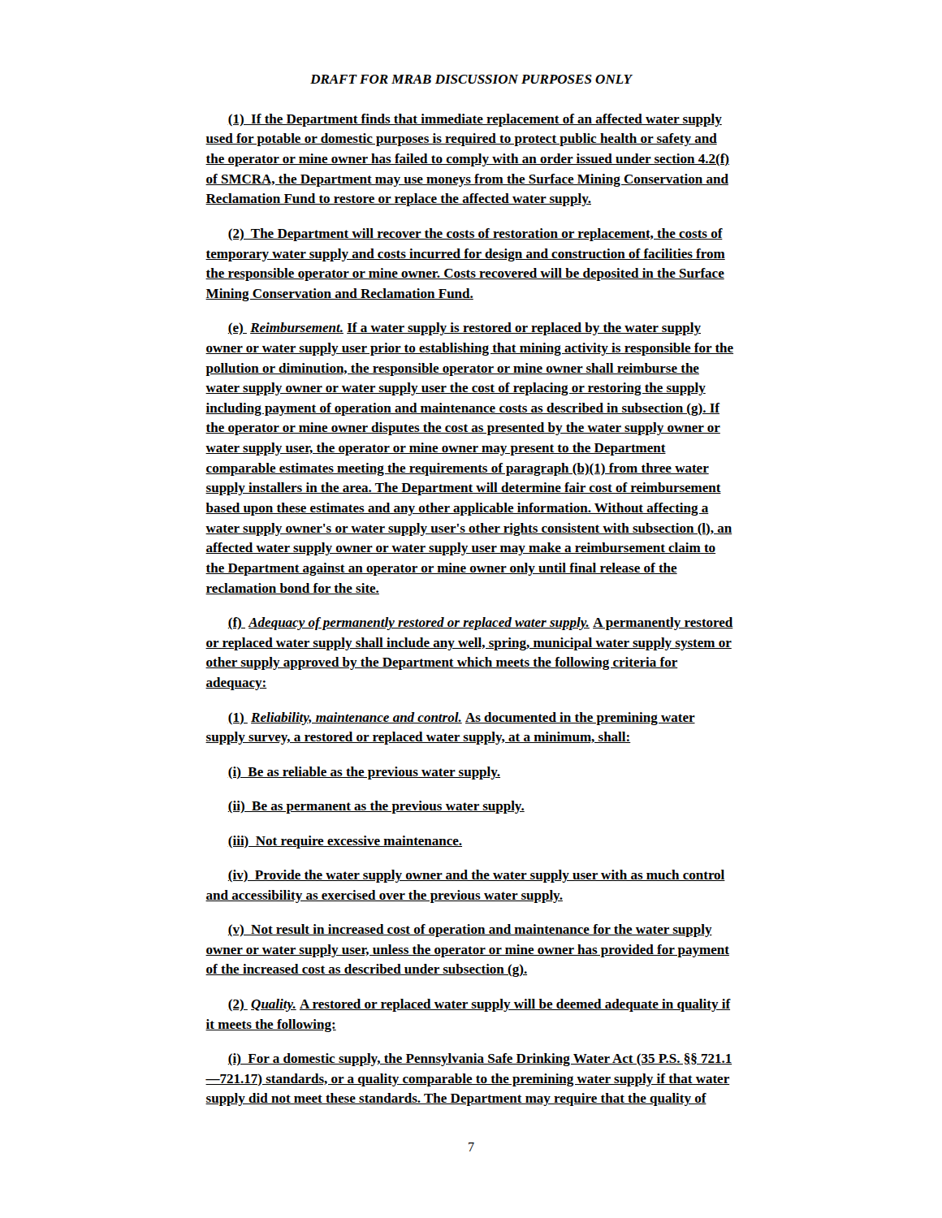DRAFT FOR MRAB DISCUSSION PURPOSES ONLY
(1) If the Department finds that immediate replacement of an affected water supply used for potable or domestic purposes is required to protect public health or safety and the operator or mine owner has failed to comply with an order issued under section 4.2(f) of SMCRA, the Department may use moneys from the Surface Mining Conservation and Reclamation Fund to restore or replace the affected water supply.
(2) The Department will recover the costs of restoration or replacement, the costs of temporary water supply and costs incurred for design and construction of facilities from the responsible operator or mine owner. Costs recovered will be deposited in the Surface Mining Conservation and Reclamation Fund.
(e) Reimbursement. If a water supply is restored or replaced by the water supply owner or water supply user prior to establishing that mining activity is responsible for the pollution or diminution, the responsible operator or mine owner shall reimburse the water supply owner or water supply user the cost of replacing or restoring the supply including payment of operation and maintenance costs as described in subsection (g). If the operator or mine owner disputes the cost as presented by the water supply owner or water supply user, the operator or mine owner may present to the Department comparable estimates meeting the requirements of paragraph (b)(1) from three water supply installers in the area. The Department will determine fair cost of reimbursement based upon these estimates and any other applicable information. Without affecting a water supply owner's or water supply user's other rights consistent with subsection (l), an affected water supply owner or water supply user may make a reimbursement claim to the Department against an operator or mine owner only until final release of the reclamation bond for the site.
(f) Adequacy of permanently restored or replaced water supply. A permanently restored or replaced water supply shall include any well, spring, municipal water supply system or other supply approved by the Department which meets the following criteria for adequacy:
(1) Reliability, maintenance and control. As documented in the premining water supply survey, a restored or replaced water supply, at a minimum, shall:
(i) Be as reliable as the previous water supply.
(ii) Be as permanent as the previous water supply.
(iii) Not require excessive maintenance.
(iv) Provide the water supply owner and the water supply user with as much control and accessibility as exercised over the previous water supply.
(v) Not result in increased cost of operation and maintenance for the water supply owner or water supply user, unless the operator or mine owner has provided for payment of the increased cost as described under subsection (g).
(2) Quality. A restored or replaced water supply will be deemed adequate in quality if it meets the following:
(i) For a domestic supply, the Pennsylvania Safe Drinking Water Act (35 P.S. §§ 721.1—721.17) standards, or a quality comparable to the premining water supply if that water supply did not meet these standards. The Department may require that the quality of
7